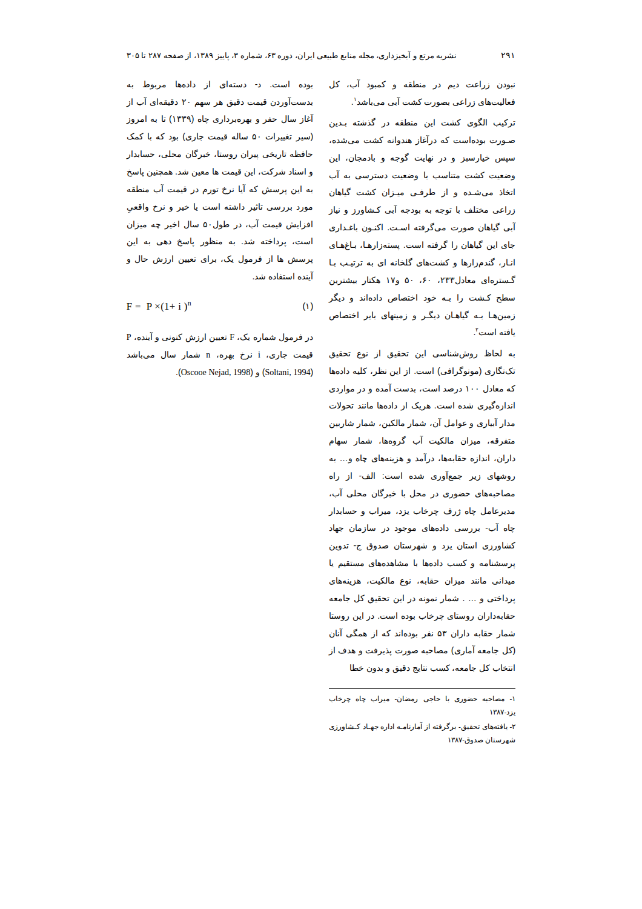۲۹۱
نشریه مرتع و آبخیزداری، مجله منابع طبیعی ایران، دوره ۶۳، شماره ۳، پاییز ۱۳۸۹، از صفحه ۲۸۷ تا ۳۰۵
نبودن زراعت دیم در منطقه و کمبود آب، کل فعالیت‌های زراعی بصورت کشت آبی می‌باشد۱.
ترکیب الگوی کشت این منطقه در گذشته بـدین صـورت بوده‌است که درآغاز هندوانه کشت می‌شده، سپس خیارسبز و در نهایت گوجه و بادمجان، این وضعیت کشت متناسب با وضعیت دسترسی به آب اتخاذ می‌شـده و از طرفـی میـزان کشت گیاهان زراعی مختلف با توجه به بودجه آبی کـشاورز و نیاز آبی گیاهان صورت می‌گرفته اسـت. اکنـون باغـداری جای این گیاهان را گرفته است. پسته‌زارهـا، بـاغ‌هـای انـار، گندم‌زارها و کشت‌های گلخانه ای به ترتیـب بـا گـستره‌ای معادل۲۳۳، ۶۰، ۵۰ و۱۷ هکتار بیشترین سطح کـشت را بـه خود اختصاص داده‌اند و دیگر زمین‌هـا بـه گیاهـان دیگـر و زمینهای بایر اختصاص یافته است۲.
به لحاظ روش‌شناسی این تحقیق از نوع تحقیق تک‌نگاری (مونوگرافی) است. از این نظر، کلیه داده‌ها که معادل ۱۰۰ درصد است، بدست آمده و در مواردی اندازه‌گیری شده است. هریک از داده‌ها مانند تحولات مدار آبیاری و عوامل آن، شمار مالکین، شمار شاربین متفرقه، میزان مالکیت آب گروه‌ها، شمار سهام داران، اندازه حقابه‌ها، درآمد و هزینه‌های چاه و… به روشهای زیر جمع‌آوری شده است: الف- از راه مصاحبه‌های حضوری در محل با خبرگان محلی آب، مدیرعامل چاه ژرف چرخاب یزد، میراب و حسابدار چاه آب- بررسی داده‌های موجود در سازمان جهاد کشاورزی استان یزد و شهرستان صدوق ج- تدوین پرسشنامه و کسب داده‌ها با مشاهده‌های مستقیم یا میدانی مانند میزان حقابه، نوع مالکیت، هزینه‌های پرداختی و … . شمار نمونه در این تحقیق کل جامعه حقابه‌داران روستای چرخاب بوده است. در این روستا شمار حقابه داران ۵۳ نفر بوده‌اند که از همگی آنان (کل جامعه آماری) مصاحبه صورت پذیرفت و هدف از انتخاب کل جامعه، کسب نتایج دقیق و بدون خطا
۱- مصاحبه حضوری با حاجی رمضان- میراب چاه چرخاب یزد-۱۳۸۷
۲- یافته‌های تحقیق- برگرفته از آمارنامـه اداره جهـاد کـشاورزی شهرستان صدوق-۱۳۸۷
بوده است. د- دسته‌ای از داده‌ها مربوط به بدست‌آوردن قیمت دقیق هر سهم ۲۰ دقیقه‌ای آب از آغاز سال حفر و بهره‌برداری چاه (۱۳۳۹) تا به امروز (سیر تغییرات ۵۰ ساله قیمت جاری) بود که با کمک حافظه تاریخی پیران روستا، خبرگان محلی، حسابدار و اسناد شرکت، این قیمت ها معین شد. همچنین پاسخ به این پرسش که آیا نرخ تورم در قیمت آب منطقه مورد بررسی تاثیر داشته است یا خیر و نرخ واقعیِ افزایش قیمت آب، در طول۵۰ سال اخیر چه میزان است، پرداخته شد. به منظور پاسخ دهی به این پرسش ها از فرمول یک، برای تعیین ارزش حال و آینده استفاده شد.
F = P ×(1+ i )n (۱)
در فرمول شماره یک، F تعیین ارزش کنونی و آینده، P قیمت جاری، i نرخ بهره، n شمار سال می‌باشد (Soltani, 1994) و (Oscooe Nejad, 1998).